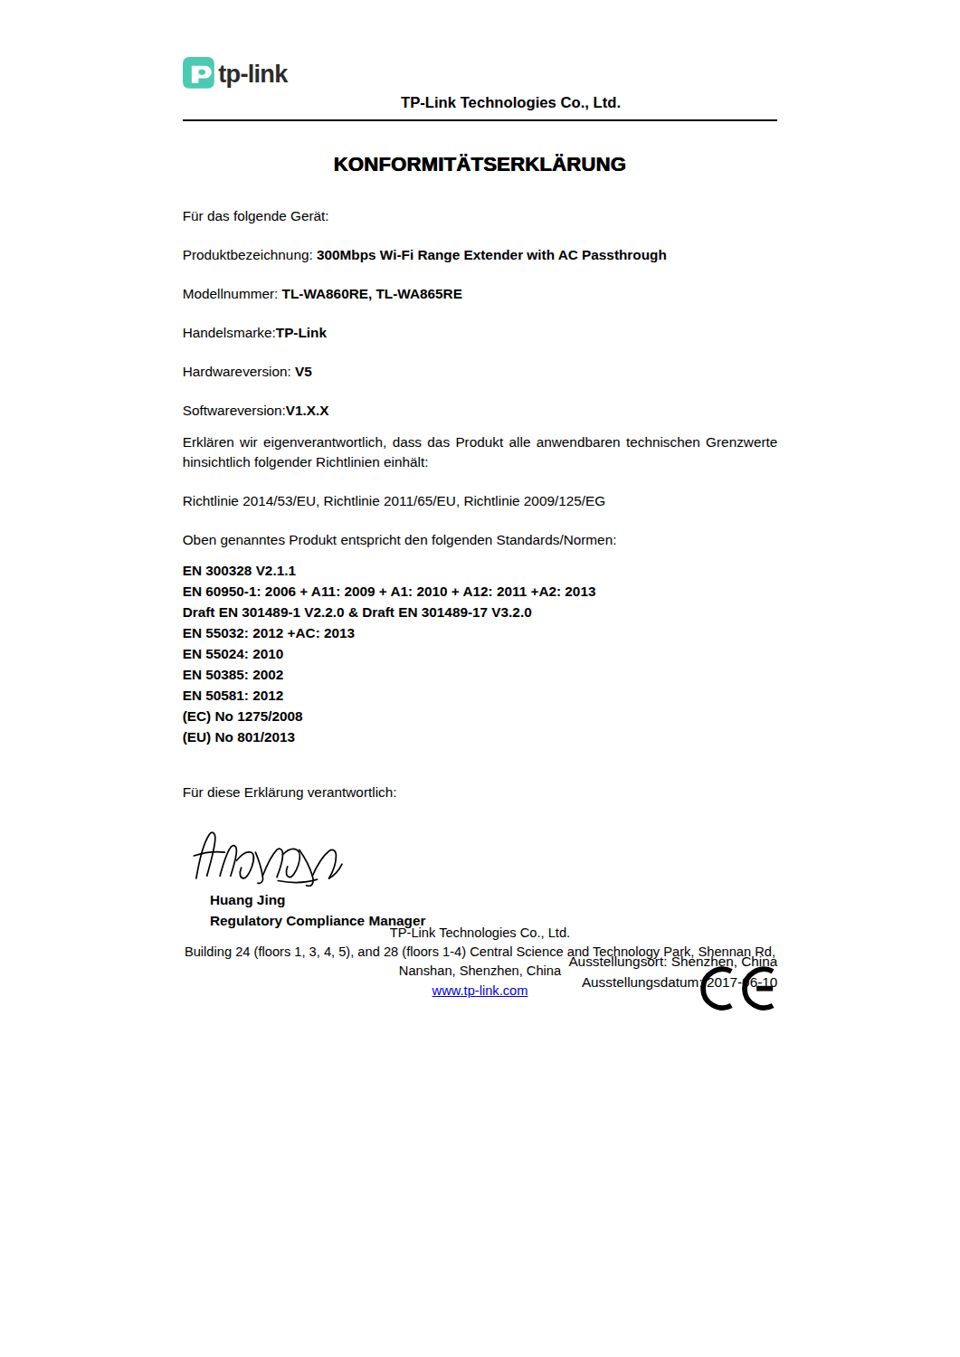tp-link
TP-Link Technologies Co., Ltd.
KONFORMITÄTSERKLÄRUNG
Für das folgende Gerät:
Produktbezeichnung: 300Mbps Wi-Fi Range Extender with AC Passthrough
Modellnummer: TL-WA860RE, TL-WA865RE
Handelsmarke:TP-Link
Hardwareversion: V5
Softwareversion:V1.X.X
Erklären wir eigenverantwortlich, dass das Produkt alle anwendbaren technischen Grenzwerte hinsichtlich folgender Richtlinien einhält:
Richtlinie 2014/53/EU, Richtlinie 2011/65/EU, Richtlinie 2009/125/EG
Oben genanntes Produkt entspricht den folgenden Standards/Normen:
EN 300328 V2.1.1
EN 60950-1: 2006 + A11: 2009 + A1: 2010 + A12: 2011 +A2: 2013
Draft EN 301489-1 V2.2.0 & Draft EN 301489-17 V3.2.0
EN 55032: 2012 +AC: 2013
EN 55024: 2010
EN 50385: 2002
EN 50581: 2012
(EC) No 1275/2008
(EU) No 801/2013
Für diese Erklärung verantwortlich:
Huang Jing
Regulatory Compliance Manager
Ausstellungsort: Shenzhen, China
Ausstellungsdatum: 2017-06-10
TP-Link Technologies Co., Ltd.
Building 24 (floors 1, 3, 4, 5), and 28 (floors 1-4) Central Science and Technology Park, Shennan Rd, Nanshan, Shenzhen, China
www.tp-link.com